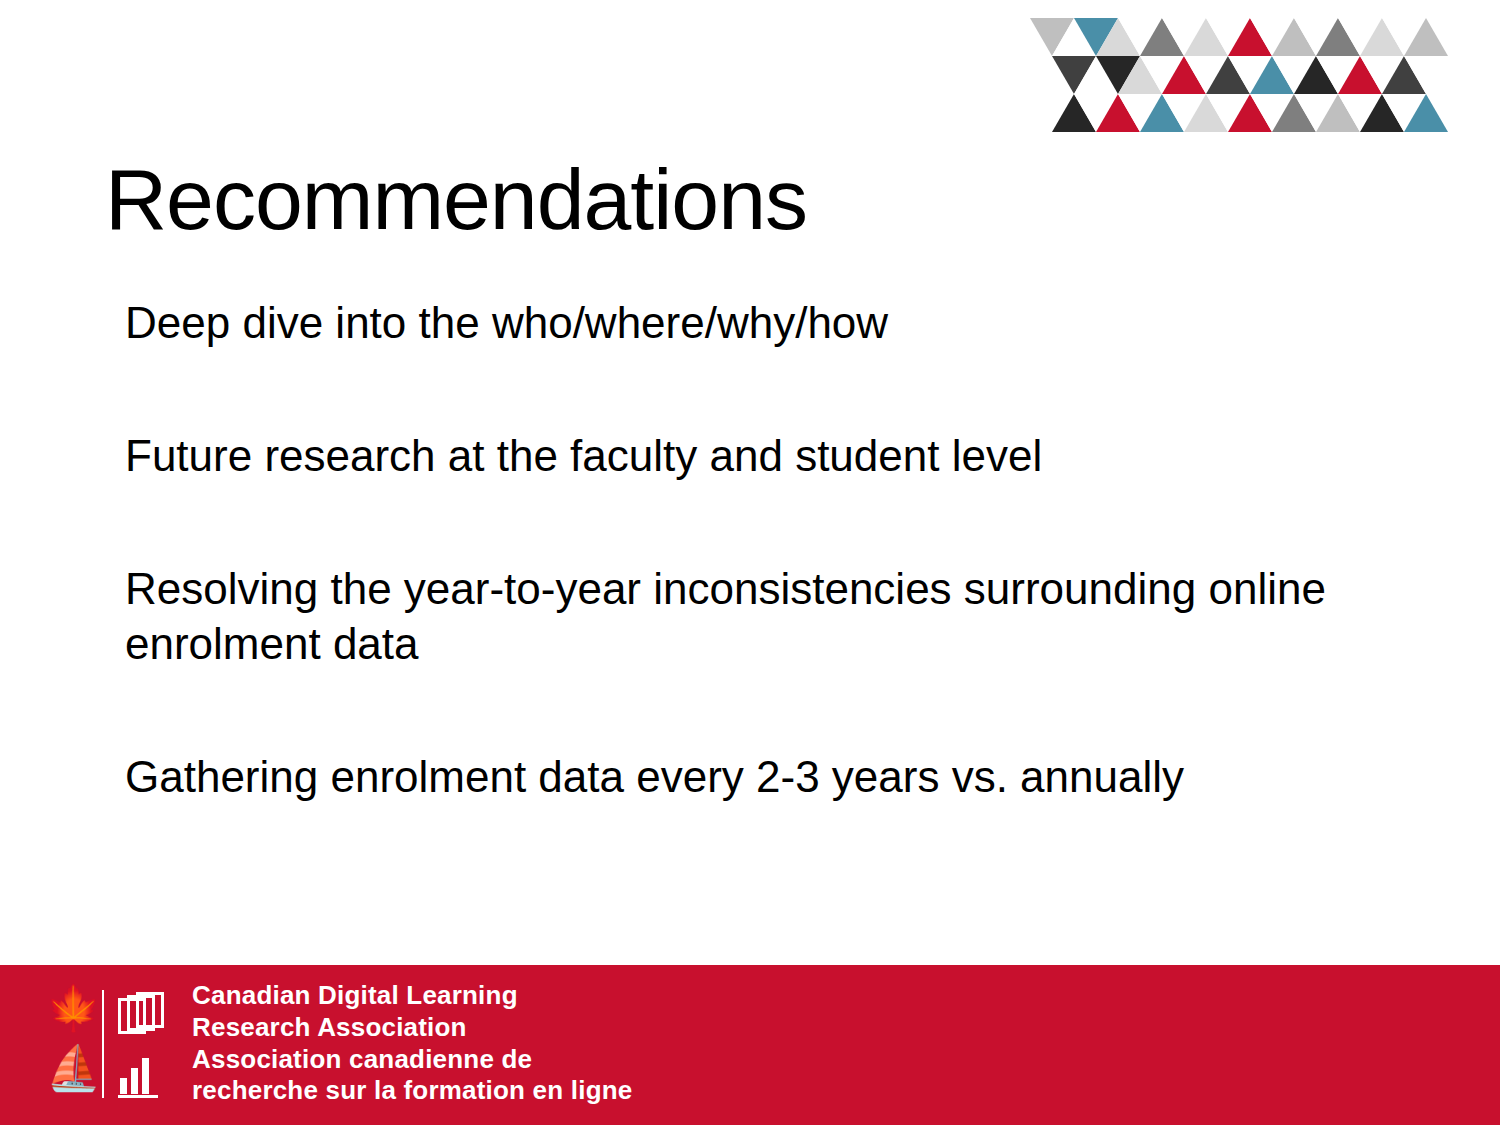Recommendations
Deep dive into the who/where/why/how
Future research at the faculty and student level
Resolving the year-to-year inconsistencies surrounding online enrolment data
Gathering enrolment data every 2-3 years vs. annually
🍁
⛵
Canadian Digital Learning
Research Association
Association canadienne de
recherche sur la formation en ligne